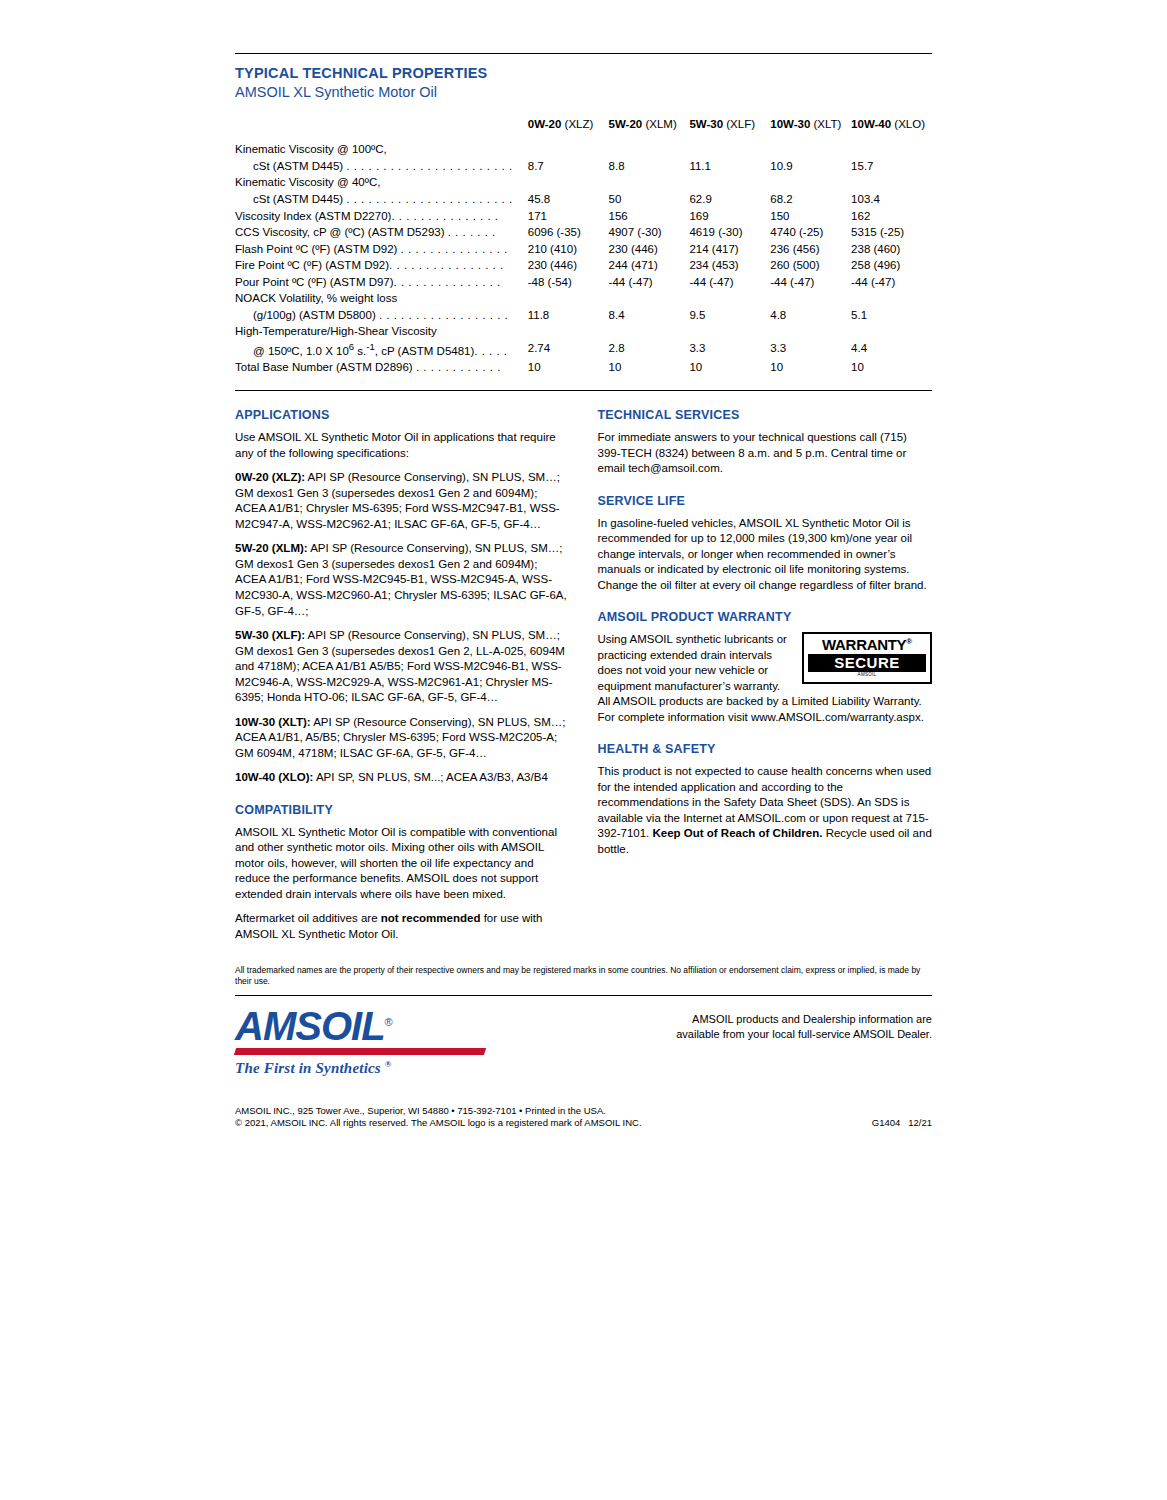TYPICAL TECHNICAL PROPERTIES
AMSOIL XL Synthetic Motor Oil
| | 0W-20 (XLZ) | 5W-20 (XLM) | 5W-30 (XLF) | 10W-30 (XLT) | 10W-40 (XLO) |
| --- | --- | --- | --- | --- | --- |
| Kinematic Viscosity @ 100ºC, | | | | | |
| cSt (ASTM D445) . . . . . . . . . . . . . . . . . . . . . . . | 8.7 | 8.8 | 11.1 | 10.9 | 15.7 |
| Kinematic Viscosity @ 40ºC, | | | | | |
| cSt (ASTM D445) . . . . . . . . . . . . . . . . . . . . . . . | 45.8 | 50 | 62.9 | 68.2 | 103.4 |
| Viscosity Index (ASTM D2270) . . . . . . . . . . . . . . . | 171 | 156 | 169 | 150 | 162 |
| CCS Viscosity, cP @ (ºC) (ASTM D5293) . . . . . . . | 6096 (-35) | 4907 (-30) | 4619 (-30) | 4740 (-25) | 5315 (-25) |
| Flash Point ºC (ºF) (ASTM D92) . . . . . . . . . . . . . . . | 210 (410) | 230 (446) | 214 (417) | 236 (456) | 238 (460) |
| Fire Point ºC (ºF) (ASTM D92) . . . . . . . . . . . . . . . . | 230 (446) | 244 (471) | 234 (453) | 260 (500) | 258 (496) |
| Pour Point ºC (ºF) (ASTM D97) . . . . . . . . . . . . . . . | -48 (-54) | -44 (-47) | -44 (-47) | -44 (-47) | -44 (-47) |
| NOACK Volatility, % weight loss | | | | | |
| (g/100g) (ASTM D5800) . . . . . . . . . . . . . . . . . . | 11.8 | 8.4 | 9.5 | 4.8 | 5.1 |
| High-Temperature/High-Shear Viscosity | | | | | |
| @ 150ºC, 1.0 X 10 6 s. -1 , cP (ASTM D5481) . . . . . | 2.74 | 2.8 | 3.3 | 3.3 | 4.4 |
| Total Base Number (ASTM D2896) . . . . . . . . . . . . | 10 | 10 | 10 | 10 | 10 |
APPLICATIONS
Use AMSOIL XL Synthetic Motor Oil in applications that require any of the following specifications:
0W-20 (XLZ): API SP (Resource Conserving), SN PLUS, SM…; GM dexos1 Gen 3 (supersedes dexos1 Gen 2 and 6094M); ACEA A1/B1; Chrysler MS-6395; Ford WSS-M2C947-B1, WSS-M2C947-A, WSS-M2C962-A1; ILSAC GF-6A, GF-5, GF-4…
5W-20 (XLM): API SP (Resource Conserving), SN PLUS, SM…; GM dexos1 Gen 3 (supersedes dexos1 Gen 2 and 6094M); ACEA A1/B1; Ford WSS-M2C945-B1, WSS-M2C945-A, WSS-M2C930-A, WSS-M2C960-A1; Chrysler MS-6395; ILSAC GF-6A, GF-5, GF-4…;
5W-30 (XLF): API SP (Resource Conserving), SN PLUS, SM…; GM dexos1 Gen 3 (supersedes dexos1 Gen 2, LL-A-025, 6094M and 4718M); ACEA A1/B1 A5/B5; Ford WSS-M2C946-B1, WSS-M2C946-A, WSS-M2C929-A, WSS-M2C961-A1; Chrysler MS-6395; Honda HTO-06; ILSAC GF-6A, GF-5, GF-4…
10W-30 (XLT): API SP (Resource Conserving), SN PLUS, SM…; ACEA A1/B1, A5/B5; Chrysler MS-6395; Ford WSS-M2C205-A; GM 6094M, 4718M; ILSAC GF-6A, GF-5, GF-4…
10W-40 (XLO): API SP, SN PLUS, SM...; ACEA A3/B3, A3/B4
COMPATIBILITY
AMSOIL XL Synthetic Motor Oil is compatible with conventional and other synthetic motor oils. Mixing other oils with AMSOIL motor oils, however, will shorten the oil life expectancy and reduce the performance benefits. AMSOIL does not support extended drain intervals where oils have been mixed.
Aftermarket oil additives are not recommended for use with AMSOIL XL Synthetic Motor Oil.
TECHNICAL SERVICES
For immediate answers to your technical questions call (715) 399-TECH (8324) between 8 a.m. and 5 p.m. Central time or email tech@amsoil.com.
SERVICE LIFE
In gasoline-fueled vehicles, AMSOIL XL Synthetic Motor Oil is recommended for up to 12,000 miles (19,300 km)/one year oil change intervals, or longer when recommended in owner’s manuals or indicated by electronic oil life monitoring systems. Change the oil filter at every oil change regardless of filter brand.
AMSOIL PRODUCT WARRANTY
WARRANTY®
SECURE
AMSOIL
Using AMSOIL synthetic lubricants or practicing extended drain intervals does not void your new vehicle or equipment manufacturer’s warranty. All AMSOIL products are backed by a Limited Liability Warranty. For complete information visit www.AMSOIL.com/warranty.aspx.
HEALTH & SAFETY
This product is not expected to cause health concerns when used for the intended application and according to the recommendations in the Safety Data Sheet (SDS). An SDS is available via the Internet at AMSOIL.com or upon request at 715-392-7101. Keep Out of Reach of Children. Recycle used oil and bottle.
All trademarked names are the property of their respective owners and may be registered marks in some countries. No affiliation or endorsement claim, express or implied, is made by their use.
AMSOIL®
The First in Synthetics ®
AMSOIL products and Dealership information are
available from your local full-service AMSOIL Dealer.
AMSOIL INC., 925 Tower Ave., Superior, WI 54880 • 715-392-7101 • Printed in the USA.
© 2021, AMSOIL INC. All rights reserved. The AMSOIL logo is a registered mark of AMSOIL INC.
G1404 12/21